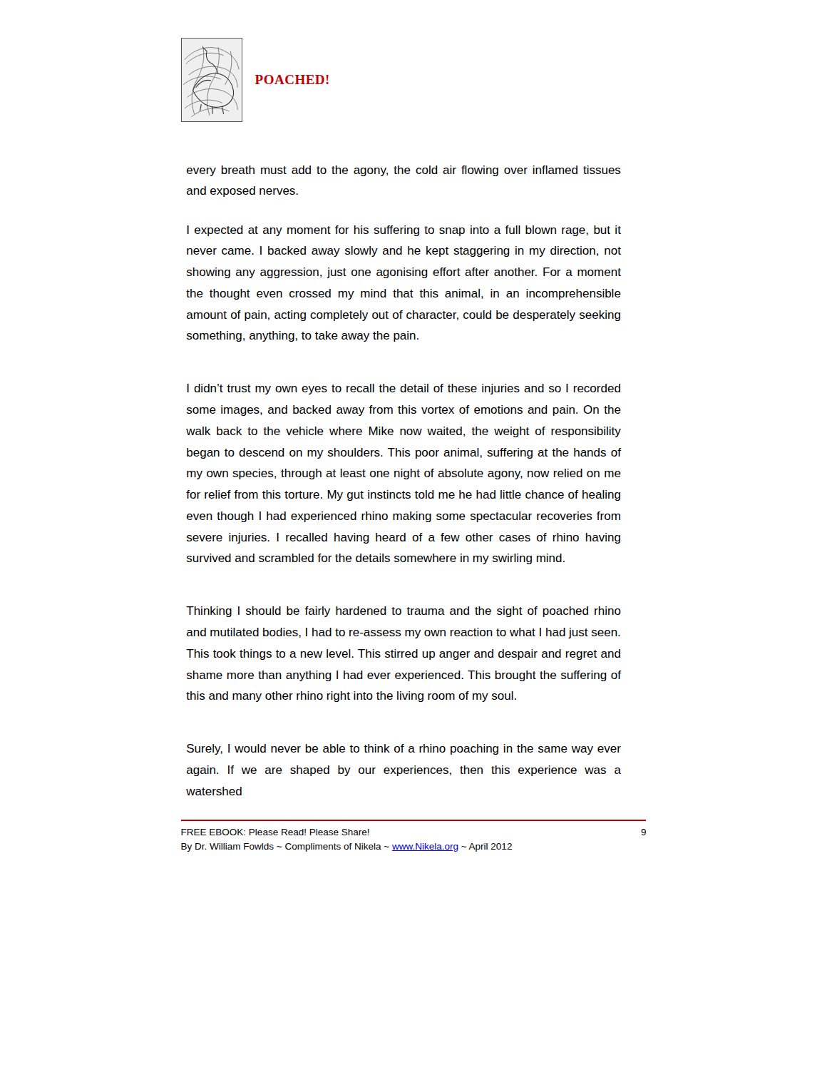POACHED!
every breath must add to the agony, the cold air flowing over inflamed tissues and exposed nerves.
I expected at any moment for his suffering to snap into a full blown rage, but it never came. I backed away slowly and he kept staggering in my direction, not showing any aggression, just one agonising effort after another. For a moment the thought even crossed my mind that this animal, in an incomprehensible amount of pain, acting completely out of character, could be desperately seeking something, anything, to take away the pain.
I didn’t trust my own eyes to recall the detail of these injuries and so I recorded some images, and backed away from this vortex of emotions and pain. On the walk back to the vehicle where Mike now waited, the weight of responsibility began to descend on my shoulders. This poor animal, suffering at the hands of my own species, through at least one night of absolute agony, now relied on me for relief from this torture. My gut instincts told me he had little chance of healing even though I had experienced rhino making some spectacular recoveries from severe injuries. I recalled having heard of a few other cases of rhino having survived and scrambled for the details somewhere in my swirling mind.
Thinking I should be fairly hardened to trauma and the sight of poached rhino and mutilated bodies, I had to re-assess my own reaction to what I had just seen. This took things to a new level. This stirred up anger and despair and regret and shame more than anything I had ever experienced. This brought the suffering of this and many other rhino right into the living room of my soul.
Surely, I would never be able to think of a rhino poaching in the same way ever again. If we are shaped by our experiences, then this experience was a watershed
FREE EBOOK: Please Read! Please Share!
By Dr. William Fowlds ~ Compliments of Nikela ~ www.Nikela.org ~ April 2012
9